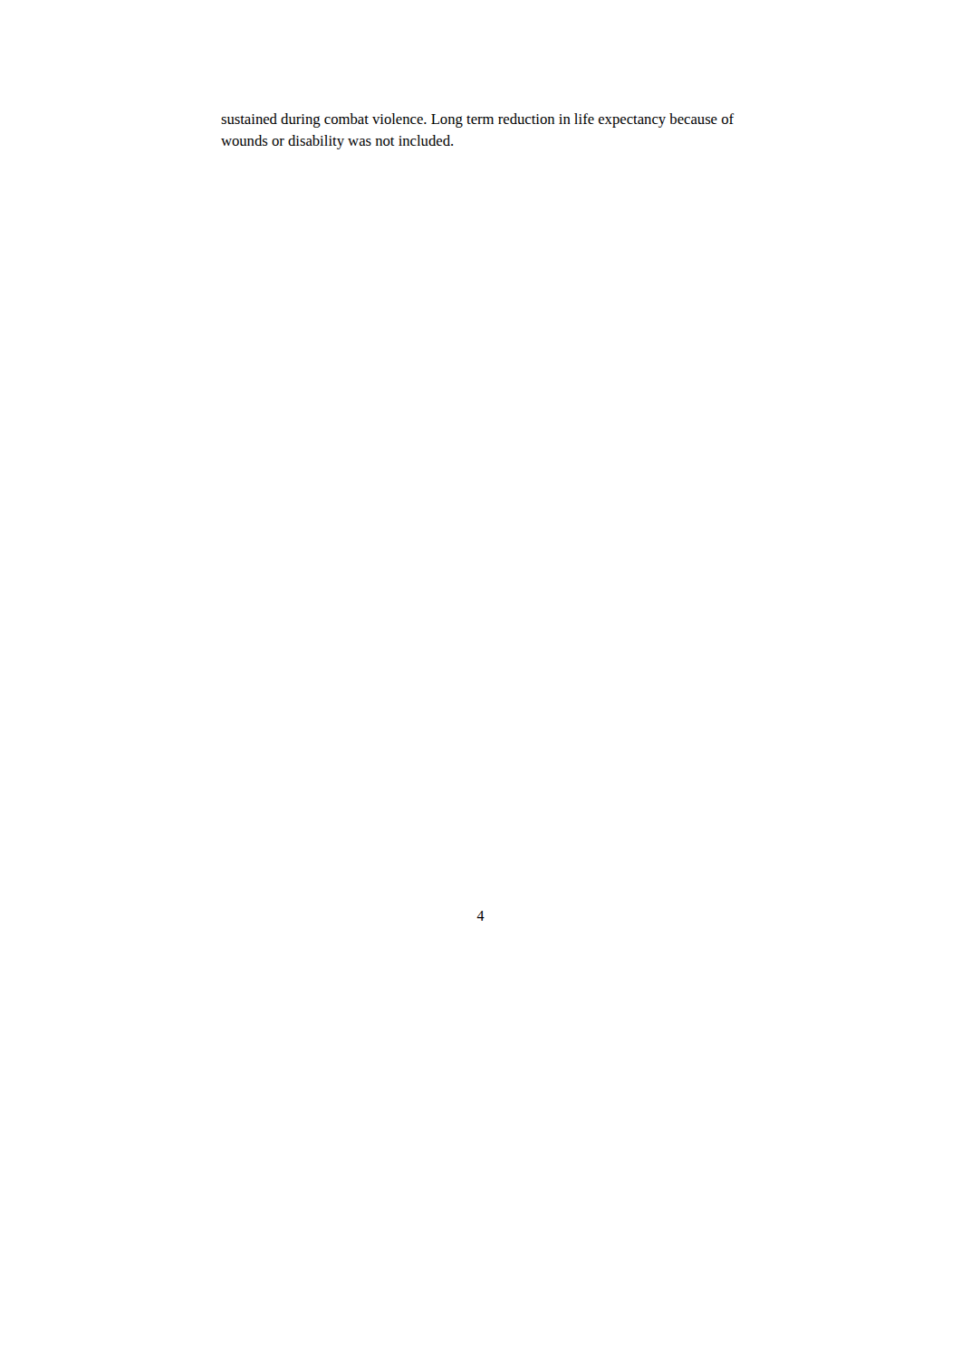sustained during combat violence. Long term reduction in life expectancy because of wounds or disability was not included.
4